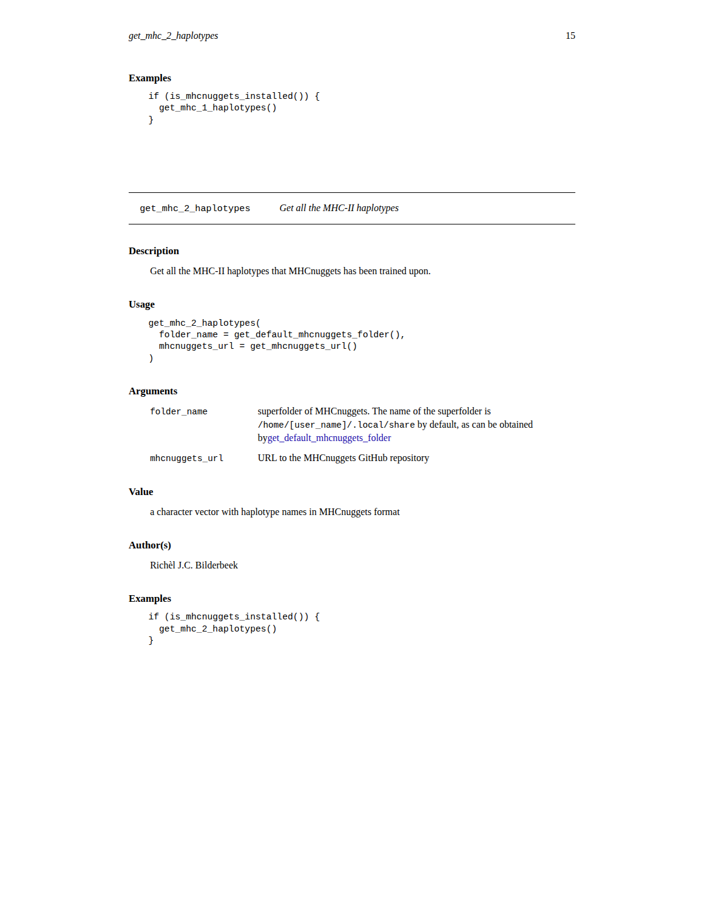get_mhc_2_haplotypes 15
Examples
if (is_mhcnuggets_installed()) {
  get_mhc_1_haplotypes()
}
get_mhc_2_haplotypes Get all the MHC-II haplotypes
Description
Get all the MHC-II haplotypes that MHCnuggets has been trained upon.
Usage
get_mhc_2_haplotypes(
  folder_name = get_default_mhcnuggets_folder(),
  mhcnuggets_url = get_mhcnuggets_url()
)
Arguments
folder_name
superfolder of MHCnuggets. The name of the superfolder is /home/[user_name]/.local/share by default, as can be obtained byget_default_mhcnuggets_folder
mhcnuggets_url
URL to the MHCnuggets GitHub repository
Value
a character vector with haplotype names in MHCnuggets format
Author(s)
Richèl J.C. Bilderbeek
Examples
if (is_mhcnuggets_installed()) {
  get_mhc_2_haplotypes()
}